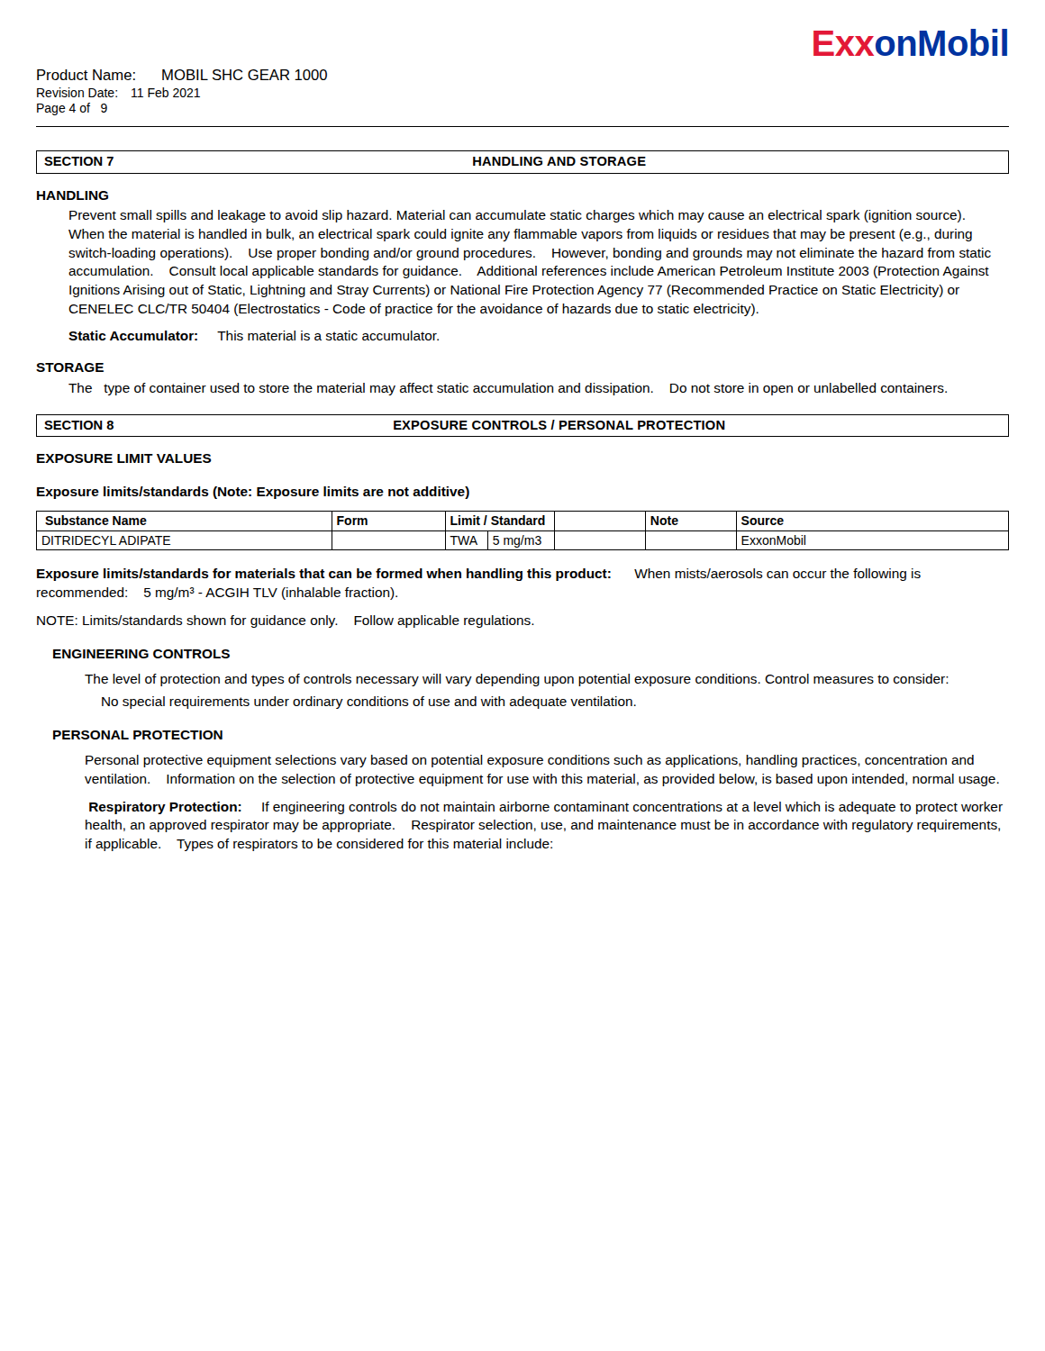Exx onMobil
Product Name: MOBIL SHC GEAR 1000
Revision Date:11 Feb 2021
Page 4 of 9
SECTION 7
HANDLING AND STORAGE
HANDLING
Prevent small spills and leakage to avoid slip hazard. Material can accumulate static charges which may cause an electrical spark (ignition source). When the material is handled in bulk, an electrical spark could ignite any flammable vapors from liquids or residues that may be present (e.g., during switch-loading operations). Use proper bonding and/or ground procedures. However, bonding and grounds may not eliminate the hazard from static accumulation. Consult local applicable standards for guidance. Additional references include American Petroleum Institute 2003 (Protection Against Ignitions Arising out of Static, Lightning and Stray Currents) or National Fire Protection Agency 77 (Recommended Practice on Static Electricity) or CENELEC CLC/TR 50404 (Electrostatics - Code of practice for the avoidance of hazards due to static electricity).
Static Accumulator: This material is a static accumulator.
STORAGE
The type of container used to store the material may affect static accumulation and dissipation. Do not store in open or unlabelled containers.
SECTION 8
EXPOSURE CONTROLS / PERSONAL PROTECTION
EXPOSURE LIMIT VALUES
Exposure limits/standards (Note: Exposure limits are not additive)
| Substance Name | Form | Limit / Standard | | Note | Source |
| --- | --- | --- | --- | --- | --- |
| DITRIDECYL ADIPATE | | TWA | 5 mg/m3 | | | ExxonMobil |
Exposure limits/standards for materials that can be formed when handling this product: When mists/aerosols can occur the following is recommended: 5 mg/m³ - ACGIH TLV (inhalable fraction).
NOTE: Limits/standards shown for guidance only. Follow applicable regulations.
ENGINEERING CONTROLS
The level of protection and types of controls necessary will vary depending upon potential exposure conditions. Control measures to consider:
No special requirements under ordinary conditions of use and with adequate ventilation.
PERSONAL PROTECTION
Personal protective equipment selections vary based on potential exposure conditions such as applications, handling practices, concentration and ventilation. Information on the selection of protective equipment for use with this material, as provided below, is based upon intended, normal usage.
Respiratory Protection: If engineering controls do not maintain airborne contaminant concentrations at a level which is adequate to protect worker health, an approved respirator may be appropriate. Respirator selection, use, and maintenance must be in accordance with regulatory requirements, if applicable. Types of respirators to be considered for this material include: